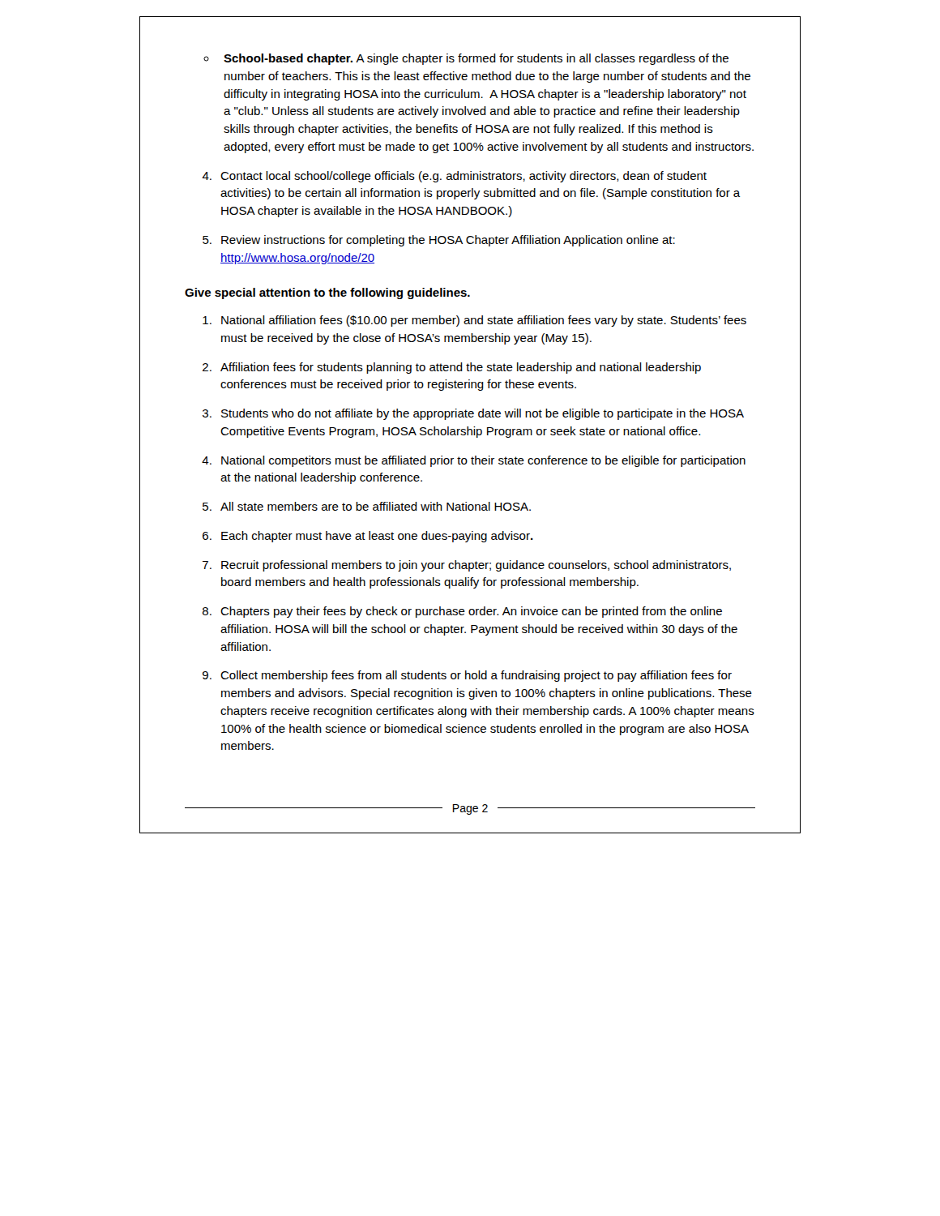School-based chapter. A single chapter is formed for students in all classes regardless of the number of teachers. This is the least effective method due to the large number of students and the difficulty in integrating HOSA into the curriculum. A HOSA chapter is a "leadership laboratory" not a "club." Unless all students are actively involved and able to practice and refine their leadership skills through chapter activities, the benefits of HOSA are not fully realized. If this method is adopted, every effort must be made to get 100% active involvement by all students and instructors.
Contact local school/college officials (e.g. administrators, activity directors, dean of student activities) to be certain all information is properly submitted and on file. (Sample constitution for a HOSA chapter is available in the HOSA HANDBOOK.)
Review instructions for completing the HOSA Chapter Affiliation Application online at: http://www.hosa.org/node/20
Give special attention to the following guidelines.
National affiliation fees ($10.00 per member) and state affiliation fees vary by state. Students’ fees must be received by the close of HOSA’s membership year (May 15).
Affiliation fees for students planning to attend the state leadership and national leadership conferences must be received prior to registering for these events.
Students who do not affiliate by the appropriate date will not be eligible to participate in the HOSA Competitive Events Program, HOSA Scholarship Program or seek state or national office.
National competitors must be affiliated prior to their state conference to be eligible for participation at the national leadership conference.
All state members are to be affiliated with National HOSA.
Each chapter must have at least one dues-paying advisor.
Recruit professional members to join your chapter; guidance counselors, school administrators, board members and health professionals qualify for professional membership.
Chapters pay their fees by check or purchase order. An invoice can be printed from the online affiliation. HOSA will bill the school or chapter. Payment should be received within 30 days of the affiliation.
Collect membership fees from all students or hold a fundraising project to pay affiliation fees for members and advisors. Special recognition is given to 100% chapters in online publications. These chapters receive recognition certificates along with their membership cards. A 100% chapter means 100% of the health science or biomedical science students enrolled in the program are also HOSA members.
Page 2